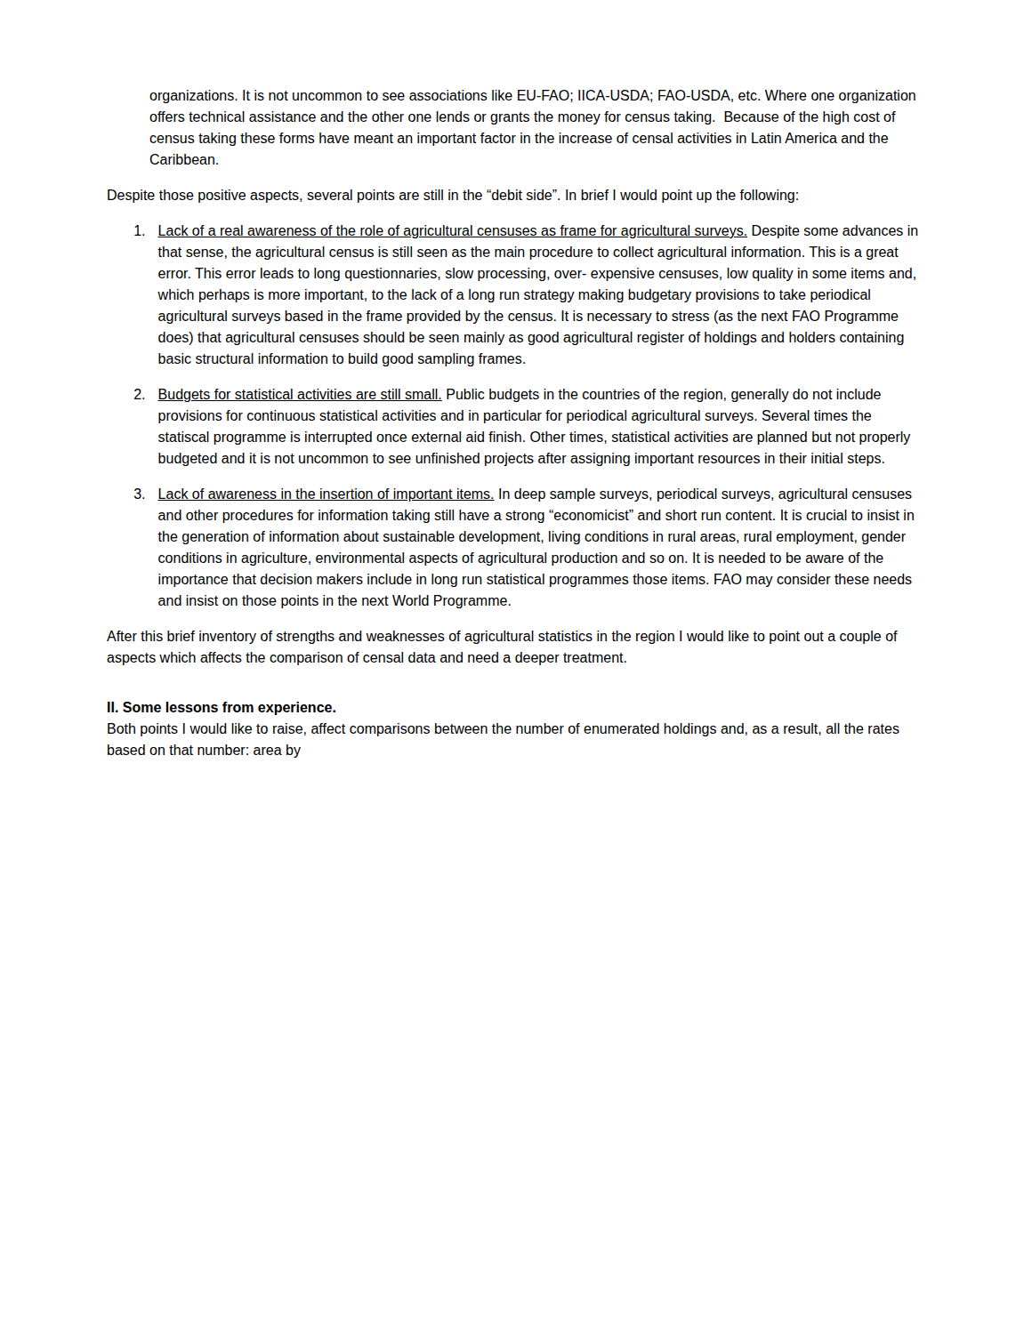organizations. It is not uncommon to see associations like EU-FAO; IICA-USDA; FAO-USDA, etc. Where one organization offers technical assistance and the other one lends or grants the money for census taking. Because of the high cost of census taking these forms have meant an important factor in the increase of censal activities in Latin America and the Caribbean.
Despite those positive aspects, several points are still in the “debit side”. In brief I would point up the following:
Lack of a real awareness of the role of agricultural censuses as frame for agricultural surveys. Despite some advances in that sense, the agricultural census is still seen as the main procedure to collect agricultural information. This is a great error. This error leads to long questionnaries, slow processing, over- expensive censuses, low quality in some items and, which perhaps is more important, to the lack of a long run strategy making budgetary provisions to take periodical agricultural surveys based in the frame provided by the census. It is necessary to stress (as the next FAO Programme does) that agricultural censuses should be seen mainly as good agricultural register of holdings and holders containing basic structural information to build good sampling frames.
Budgets for statistical activities are still small. Public budgets in the countries of the region, generally do not include provisions for continuous statistical activities and in particular for periodical agricultural surveys. Several times the statiscal programme is interrupted once external aid finish. Other times, statistical activities are planned but not properly budgeted and it is not uncommon to see unfinished projects after assigning important resources in their initial steps.
Lack of awareness in the insertion of important items. In deep sample surveys, periodical surveys, agricultural censuses and other procedures for information taking still have a strong “economicist” and short run content. It is crucial to insist in the generation of information about sustainable development, living conditions in rural areas, rural employment, gender conditions in agriculture, environmental aspects of agricultural production and so on. It is needed to be aware of the importance that decision makers include in long run statistical programmes those items. FAO may consider these needs and insist on those points in the next World Programme.
After this brief inventory of strengths and weaknesses of agricultural statistics in the region I would like to point out a couple of aspects which affects the comparison of censal data and need a deeper treatment.
II. Some lessons from experience.
Both points I would like to raise, affect comparisons between the number of enumerated holdings and, as a result, all the rates based on that number: area by